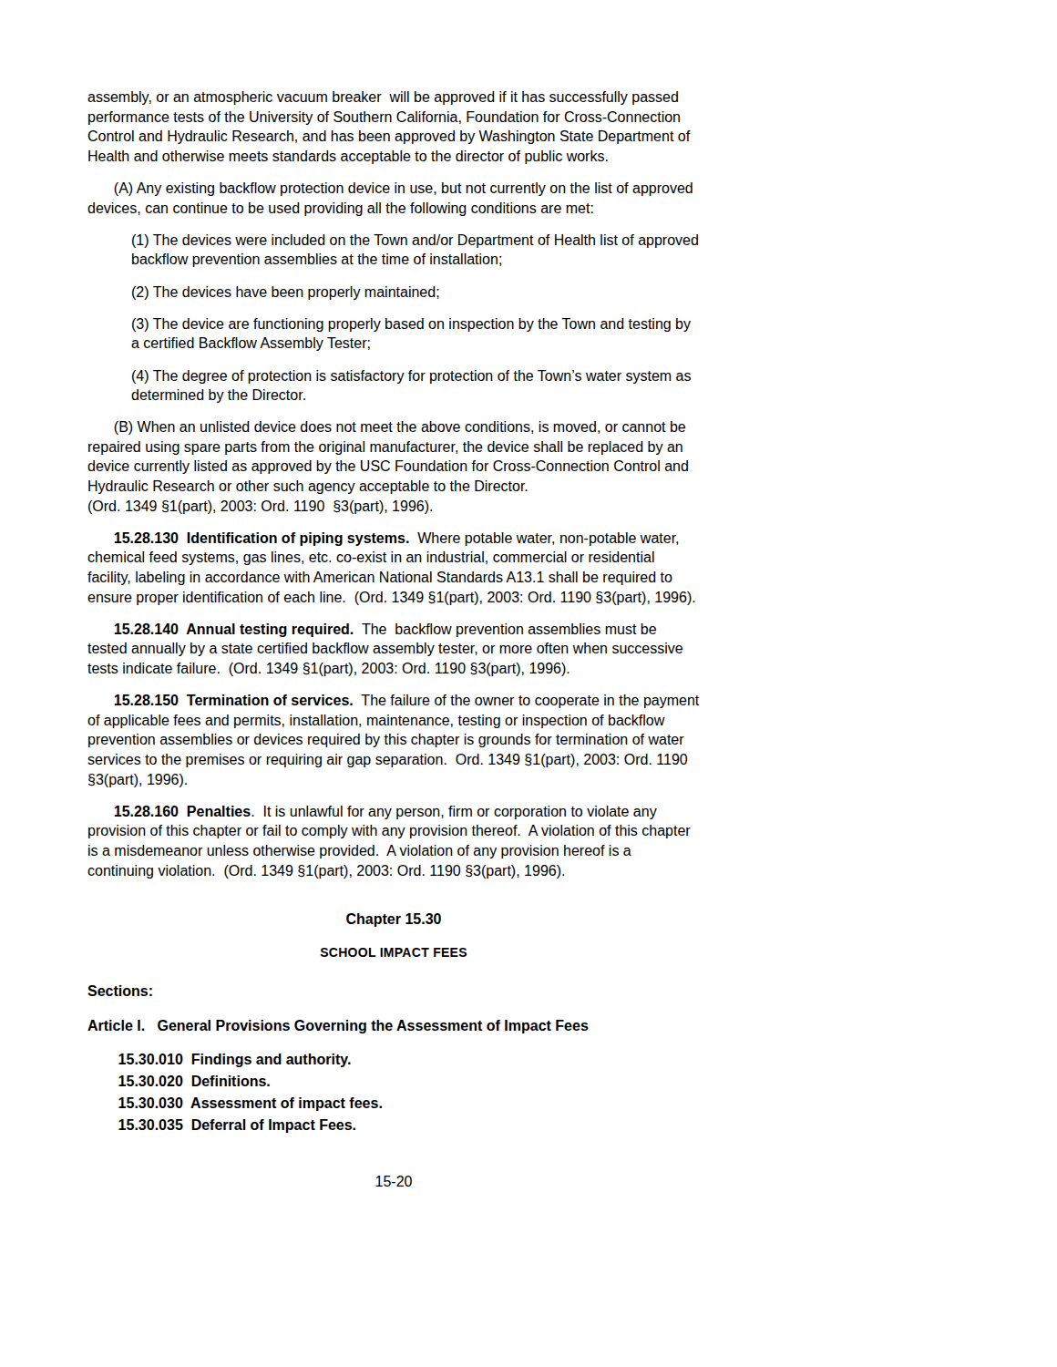assembly, or an atmospheric vacuum breaker will be approved if it has successfully passed performance tests of the University of Southern California, Foundation for Cross-Connection Control and Hydraulic Research, and has been approved by Washington State Department of Health and otherwise meets standards acceptable to the director of public works.
(A) Any existing backflow protection device in use, but not currently on the list of approved devices, can continue to be used providing all the following conditions are met:
(1) The devices were included on the Town and/or Department of Health list of approved backflow prevention assemblies at the time of installation;
(2) The devices have been properly maintained;
(3) The device are functioning properly based on inspection by the Town and testing by a certified Backflow Assembly Tester;
(4) The degree of protection is satisfactory for protection of the Town’s water system as determined by the Director.
(B) When an unlisted device does not meet the above conditions, is moved, or cannot be repaired using spare parts from the original manufacturer, the device shall be replaced by an device currently listed as approved by the USC Foundation for Cross-Connection Control and Hydraulic Research or other such agency acceptable to the Director.
(Ord. 1349 §1(part), 2003: Ord. 1190 §3(part), 1996).
15.28.130 Identification of piping systems. Where potable water, non-potable water, chemical feed systems, gas lines, etc. co-exist in an industrial, commercial or residential facility, labeling in accordance with American National Standards A13.1 shall be required to ensure proper identification of each line. (Ord. 1349 §1(part), 2003: Ord. 1190 §3(part), 1996).
15.28.140 Annual testing required. The backflow prevention assemblies must be tested annually by a state certified backflow assembly tester, or more often when successive tests indicate failure. (Ord. 1349 §1(part), 2003: Ord. 1190 §3(part), 1996).
15.28.150 Termination of services. The failure of the owner to cooperate in the payment of applicable fees and permits, installation, maintenance, testing or inspection of backflow prevention assemblies or devices required by this chapter is grounds for termination of water services to the premises or requiring air gap separation. Ord. 1349 §1(part), 2003: Ord. 1190 §3(part), 1996).
15.28.160 Penalties. It is unlawful for any person, firm or corporation to violate any provision of this chapter or fail to comply with any provision thereof. A violation of this chapter is a misdemeanor unless otherwise provided. A violation of any provision hereof is a continuing violation. (Ord. 1349 §1(part), 2003: Ord. 1190 §3(part), 1996).
Chapter 15.30
SCHOOL IMPACT FEES
Sections:
Article I. General Provisions Governing the Assessment of Impact Fees
15.30.010 Findings and authority.
15.30.020 Definitions.
15.30.030 Assessment of impact fees.
15.30.035 Deferral of Impact Fees.
15-20